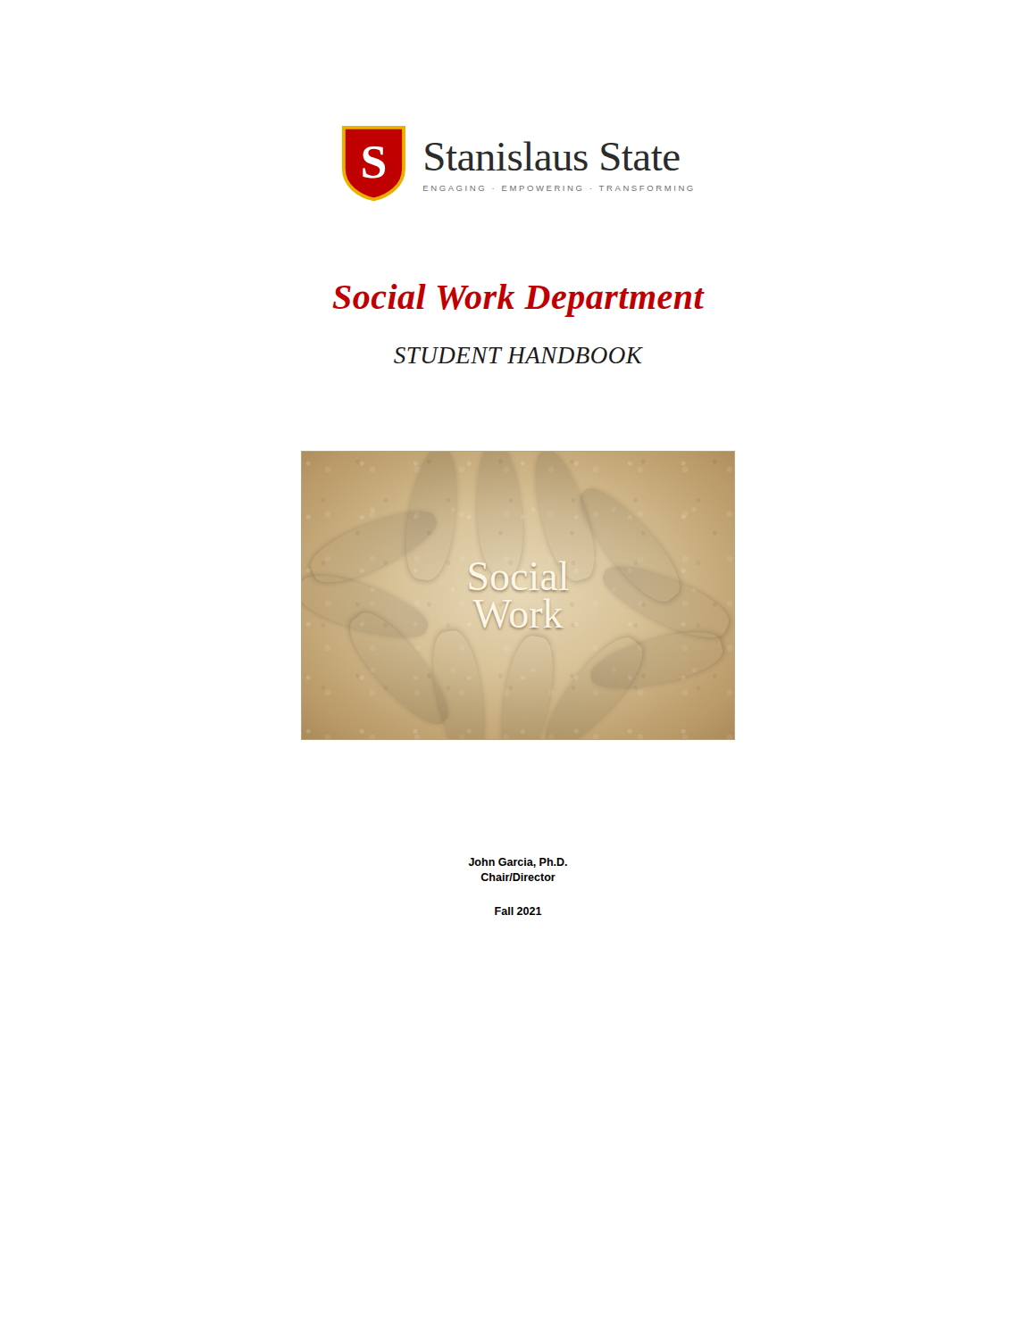S
Stanislaus State ENGAGING · EMPOWERING · TRANSFORMING
Social Work Department
STUDENT HANDBOOK
Social Work
John Garcia, Ph.D.
Chair/Director
Fall 2021